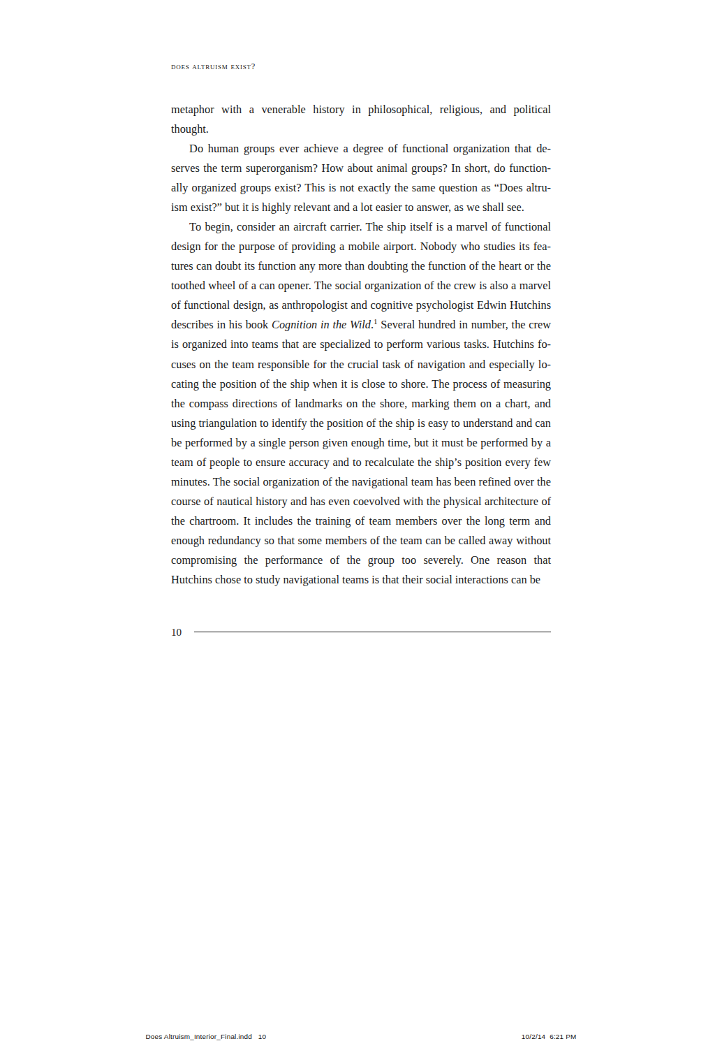Does Altruism Exist?
metaphor with a venerable history in philosophical, religious, and political thought.
Do human groups ever achieve a degree of functional organization that deserves the term superorganism? How about animal groups? In short, do functionally organized groups exist? This is not exactly the same question as “Does altruism exist?” but it is highly relevant and a lot easier to answer, as we shall see.
To begin, consider an aircraft carrier. The ship itself is a marvel of functional design for the purpose of providing a mobile airport. Nobody who studies its features can doubt its function any more than doubting the function of the heart or the toothed wheel of a can opener. The social organization of the crew is also a marvel of functional design, as anthropologist and cognitive psychologist Edwin Hutchins describes in his book Cognition in the Wild.1 Several hundred in number, the crew is organized into teams that are specialized to perform various tasks. Hutchins focuses on the team responsible for the crucial task of navigation and especially locating the position of the ship when it is close to shore. The process of measuring the compass directions of landmarks on the shore, marking them on a chart, and using triangulation to identify the position of the ship is easy to understand and can be performed by a single person given enough time, but it must be performed by a team of people to ensure accuracy and to recalculate the ship’s position every few minutes. The social organization of the navigational team has been refined over the course of nautical history and has even coevolved with the physical architecture of the chartroom. It includes the training of team members over the long term and enough redundancy so that some members of the team can be called away without compromising the performance of the group too severely. One reason that Hutchins chose to study navigational teams is that their social interactions can be
10
Does Altruism_Interior_Final.indd 10 10/2/14 6:21 PM